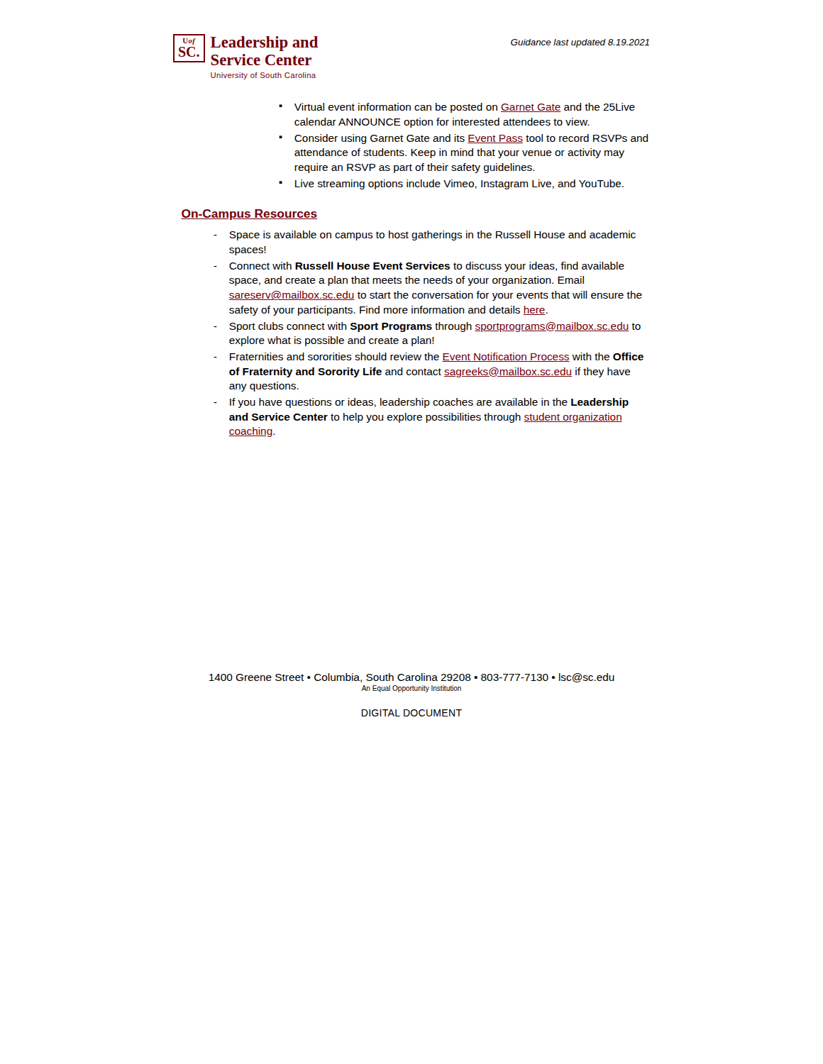Uof SC.
Leadership and Service Center University of South Carolina
Guidance last updated 8.19.2021
Virtual event information can be posted on Garnet Gate and the 25Live calendar ANNOUNCE option for interested attendees to view.
Consider using Garnet Gate and its Event Pass tool to record RSVPs and attendance of students. Keep in mind that your venue or activity may require an RSVP as part of their safety guidelines.
Live streaming options include Vimeo, Instagram Live, and YouTube.
On-Campus Resources
Space is available on campus to host gatherings in the Russell House and academic spaces!
Connect with Russell House Event Services to discuss your ideas, find available space, and create a plan that meets the needs of your organization. Email sareserv@mailbox.sc.edu to start the conversation for your events that will ensure the safety of your participants. Find more information and details here.
Sport clubs connect with Sport Programs through sportprograms@mailbox.sc.edu to explore what is possible and create a plan!
Fraternities and sororities should review the Event Notification Process with the Office of Fraternity and Sorority Life and contact sagreeks@mailbox.sc.edu if they have any questions.
If you have questions or ideas, leadership coaches are available in the Leadership and Service Center to help you explore possibilities through student organization coaching.
1400 Greene Street • Columbia, South Carolina 29208 • 803-777-7130 • lsc@sc.edu
An Equal Opportunity Institution
DIGITAL DOCUMENT